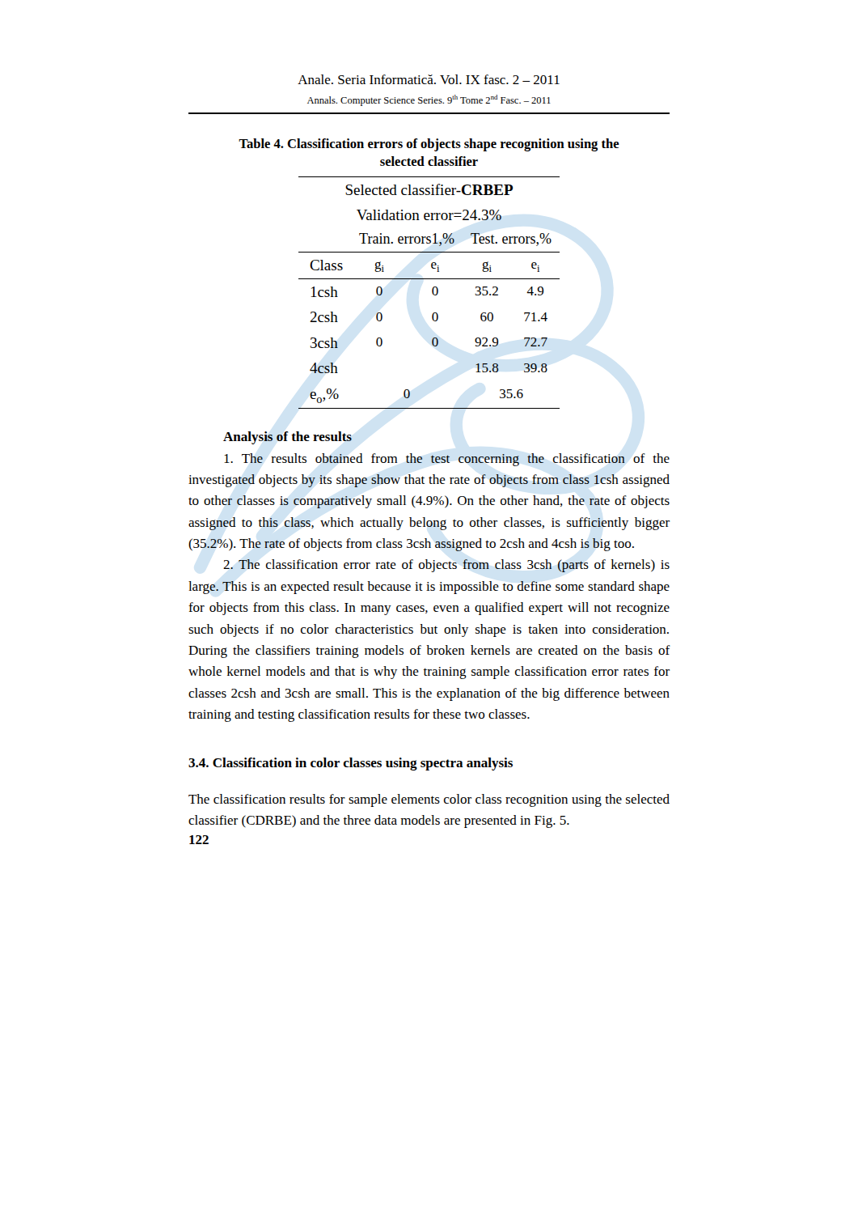Anale. Seria Informatică. Vol. IX fasc. 2 – 2011
Annals. Computer Science Series. 9th Tome 2nd Fasc. – 2011
Table 4. Classification errors of objects shape recognition using the selected classifier
| Selected classifier- CRBEP |
| Validation error=24.3% |
| | Train. errors1,% | Test. errors,% |
| Class | g i | e i | g i | e i |
| 1csh | 0 | 0 | 35.2 | 4.9 |
| 2csh | 0 | 0 | 60 | 71.4 |
| 3csh | 0 | 0 | 92.9 | 72.7 |
| 4csh | | | 15.8 | 39.8 |
| e o ,% | 0 | 35.6 |
Analysis of the results
1. The results obtained from the test concerning the classification of the investigated objects by its shape show that the rate of objects from class 1csh assigned to other classes is comparatively small (4.9%). On the other hand, the rate of objects assigned to this class, which actually belong to other classes, is sufficiently bigger (35.2%). The rate of objects from class 3csh assigned to 2csh and 4csh is big too.
2. The classification error rate of objects from class 3csh (parts of kernels) is large. This is an expected result because it is impossible to define some standard shape for objects from this class. In many cases, even a qualified expert will not recognize such objects if no color characteristics but only shape is taken into consideration. During the classifiers training models of broken kernels are created on the basis of whole kernel models and that is why the training sample classification error rates for classes 2csh and 3csh are small. This is the explanation of the big difference between training and testing classification results for these two classes.
3.4. Classification in color classes using spectra analysis
The classification results for sample elements color class recognition using the selected classifier (CDRBE) and the three data models are presented in Fig. 5.
122